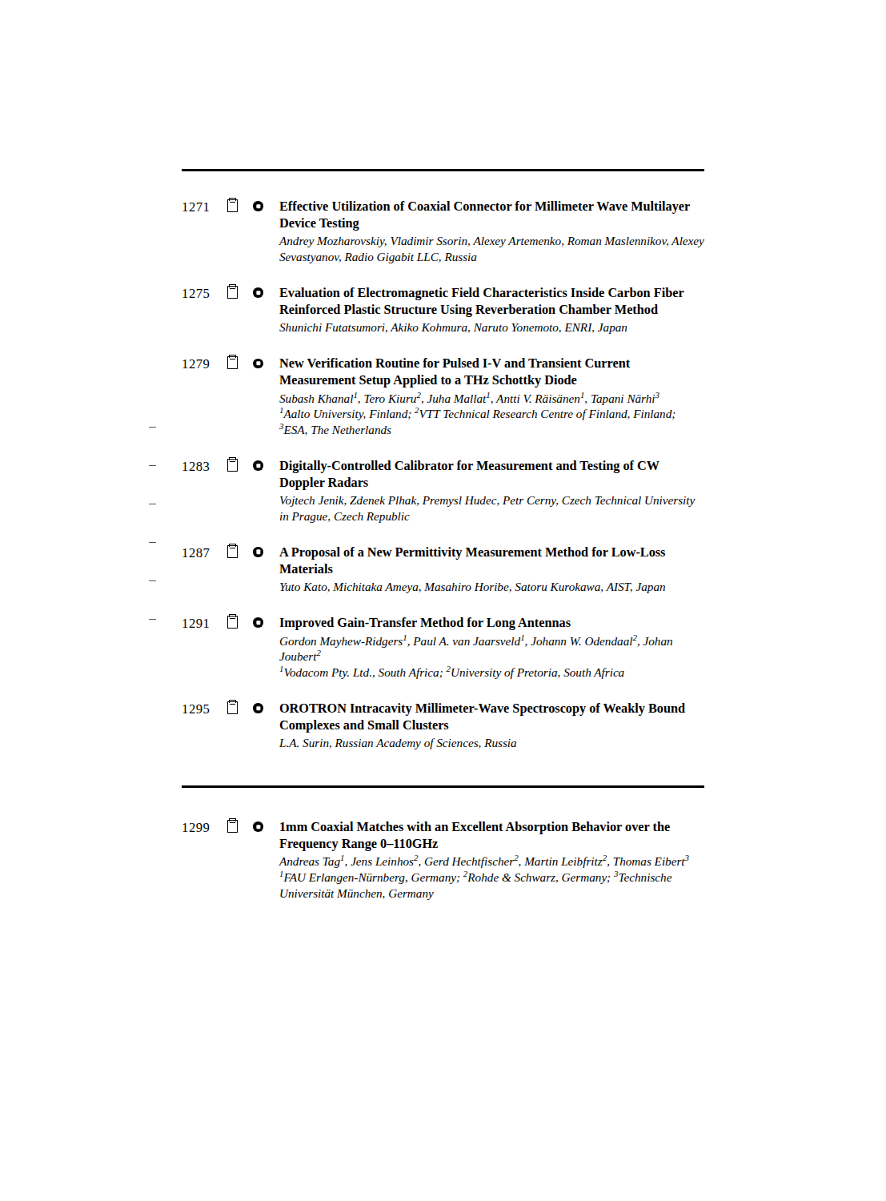1271
Effective Utilization of Coaxial Connector for Millimeter Wave Multilayer Device Testing
Andrey Mozharovskiy, Vladimir Ssorin, Alexey Artemenko, Roman Maslennikov, Alexey Sevastyanov, Radio Gigabit LLC, Russia
1275
Evaluation of Electromagnetic Field Characteristics Inside Carbon Fiber Reinforced Plastic Structure Using Reverberation Chamber Method
Shunichi Futatsumori, Akiko Kohmura, Naruto Yonemoto, ENRI, Japan
1279
New Verification Routine for Pulsed I-V and Transient Current Measurement Setup Applied to a THz Schottky Diode
Subash Khanal1, Tero Kiuru2, Juha Mallat1, Antti V. Räisänen1, Tapani Närhi3
1Aalto University, Finland; 2VTT Technical Research Centre of Finland, Finland; 3ESA, The Netherlands
1283
Digitally-Controlled Calibrator for Measurement and Testing of CW Doppler Radars
Vojtech Jenik, Zdenek Plhak, Premysl Hudec, Petr Cerny, Czech Technical University in Prague, Czech Republic
1287
A Proposal of a New Permittivity Measurement Method for Low-Loss Materials
Yuto Kato, Michitaka Ameya, Masahiro Horibe, Satoru Kurokawa, AIST, Japan
1291
Improved Gain-Transfer Method for Long Antennas
Gordon Mayhew-Ridgers1, Paul A. van Jaarsveld1, Johann W. Odendaal2, Johan Joubert2
1Vodacom Pty. Ltd., South Africa; 2University of Pretoria, South Africa
1295
OROTRON Intracavity Millimeter-Wave Spectroscopy of Weakly Bound Complexes and Small Clusters
L.A. Surin, Russian Academy of Sciences, Russia
1299
1mm Coaxial Matches with an Excellent Absorption Behavior over the Frequency Range 0–110GHz
Andreas Tag1, Jens Leinhos2, Gerd Hechtfischer2, Martin Leibfritz2, Thomas Eibert3
1FAU Erlangen-Nürnberg, Germany; 2Rohde & Schwarz, Germany; 3Technische Universität München, Germany